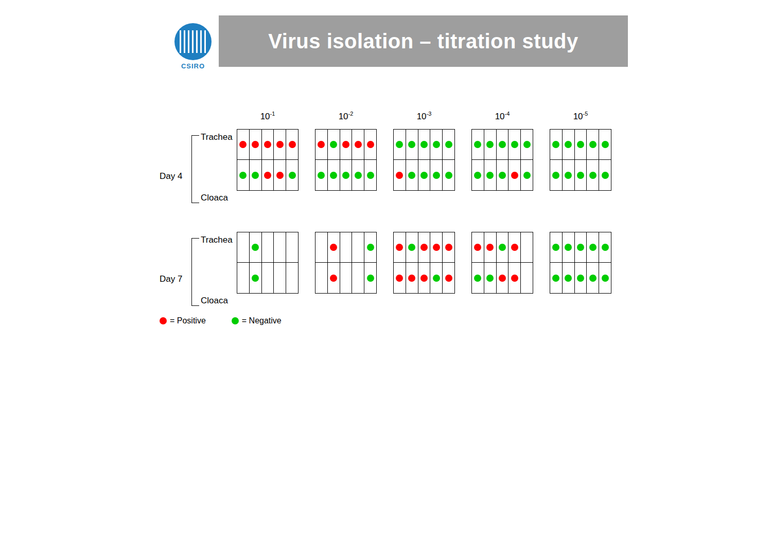CSIRO
Virus isolation – titration study
10-1
10-2
10-3
10-4
10-5
Day 4
Trachea
Cloaca
Day 7
Trachea
Cloaca
= Positive
= Negative